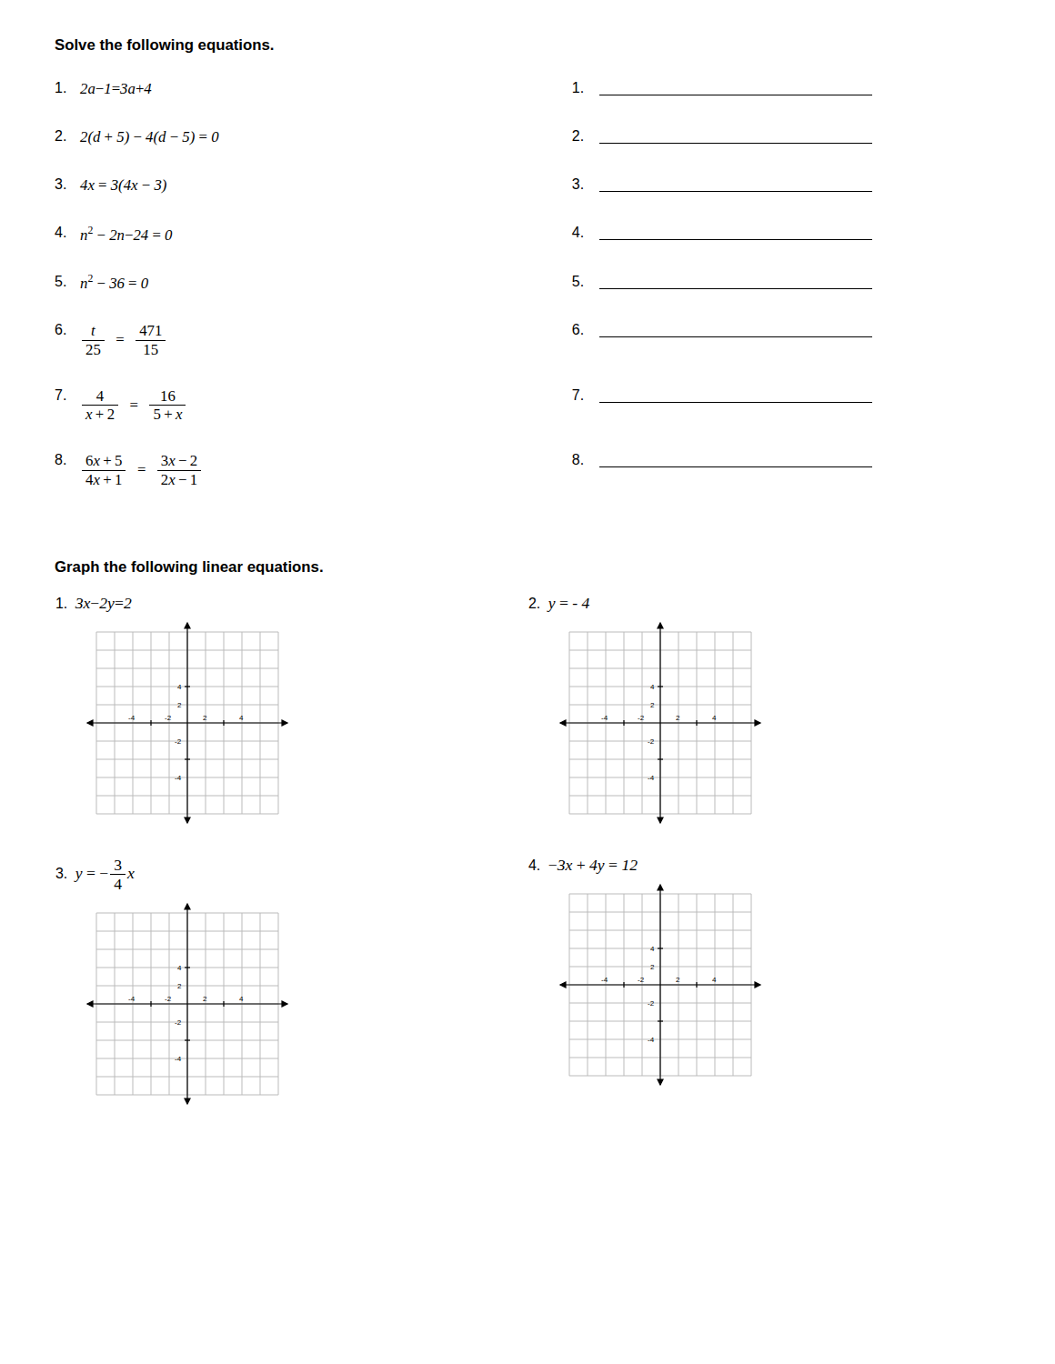Solve the following equations.
| 1. | 2a − 1 = 3a + 4 | 1. | |
| 2. | 2(d + 5) − 4(d − 5) = 0 | 2. | |
| 3. | 4x = 3(4x − 3) | 3. | |
| 4. | n 2 − 2n − 24 = 0 | 4. | |
| 5. | n 2 − 36 = 0 | 5. | |
| 6. | t 25 = 471 15 | 6. | |
| 7. | 4 x + 2 = 16 5 + x | 7. | |
| 8. | 6 x + 5 4 x + 1 = 3 x − 2 2 x − 1 | 8. | |
Graph the following linear equations.
| 1. 3x − 2y = 2 -4 -2 2 4 4 2 -2 -4 | 2. y = - 4 -4 -2 2 4 4 2 -2 -4 |
| 3. y = − 3 4 x -4 -2 2 4 4 2 -2 -4 | 4. − 3x + 4y = 12 -4 -2 2 4 4 2 -2 -4 |